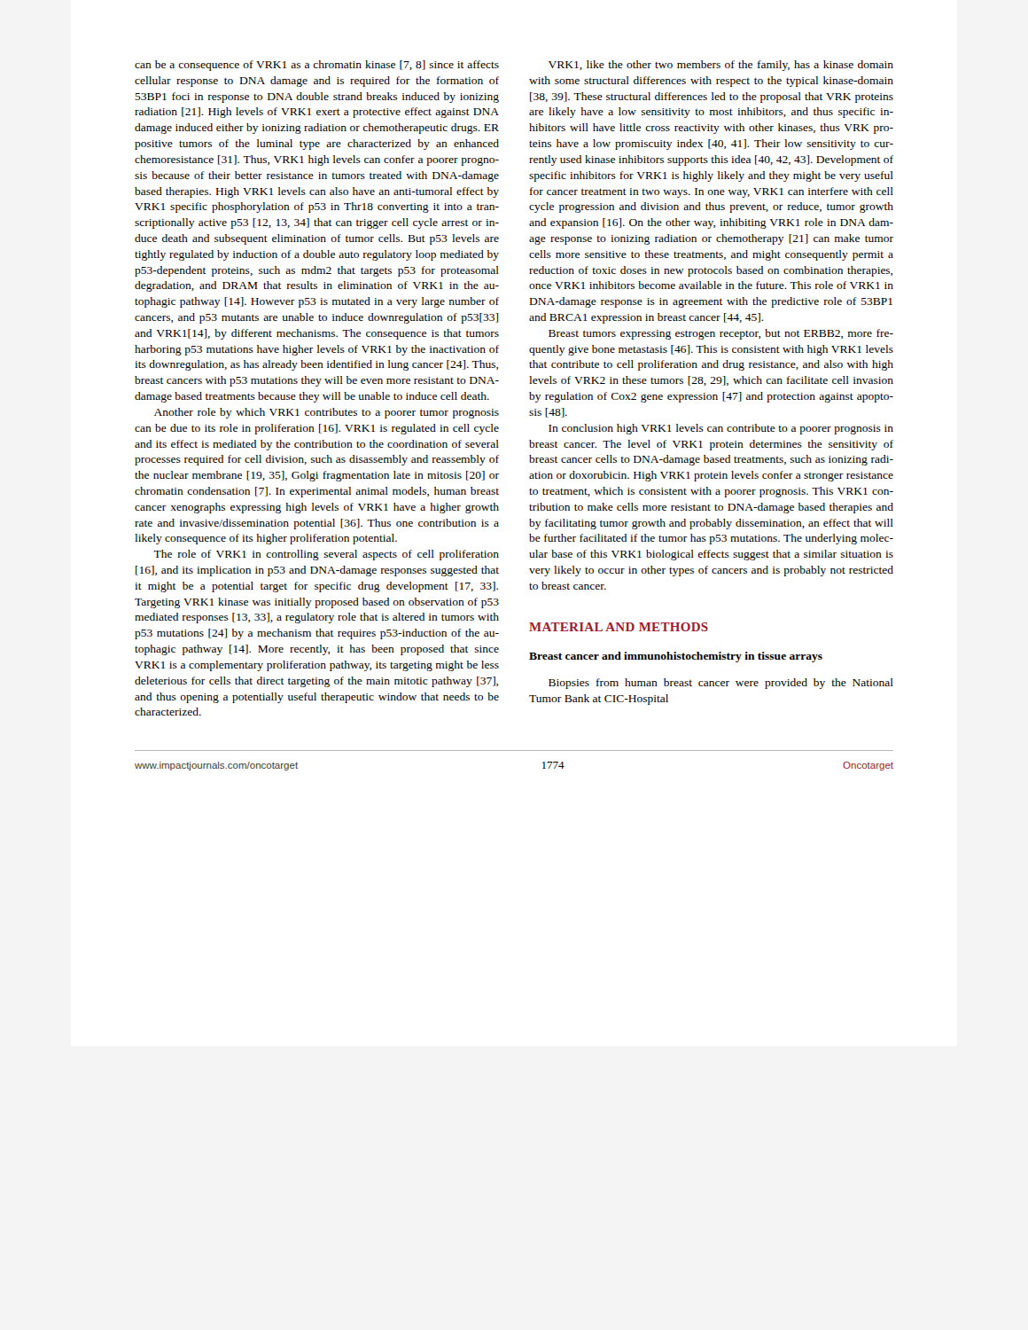can be a consequence of VRK1 as a chromatin kinase [7, 8] since it affects cellular response to DNA damage and is required for the formation of 53BP1 foci in response to DNA double strand breaks induced by ionizing radiation [21]. High levels of VRK1 exert a protective effect against DNA damage induced either by ionizing radiation or chemotherapeutic drugs. ER positive tumors of the luminal type are characterized by an enhanced chemoresistance [31]. Thus, VRK1 high levels can confer a poorer prognosis because of their better resistance in tumors treated with DNA-damage based therapies. High VRK1 levels can also have an anti-tumoral effect by VRK1 specific phosphorylation of p53 in Thr18 converting it into a transcriptionally active p53 [12, 13, 34] that can trigger cell cycle arrest or induce death and subsequent elimination of tumor cells. But p53 levels are tightly regulated by induction of a double auto regulatory loop mediated by p53-dependent proteins, such as mdm2 that targets p53 for proteasomal degradation, and DRAM that results in elimination of VRK1 in the autophagic pathway [14]. However p53 is mutated in a very large number of cancers, and p53 mutants are unable to induce downregulation of p53[33] and VRK1[14], by different mechanisms. The consequence is that tumors harboring p53 mutations have higher levels of VRK1 by the inactivation of its downregulation, as has already been identified in lung cancer [24]. Thus, breast cancers with p53 mutations they will be even more resistant to DNA-damage based treatments because they will be unable to induce cell death.
Another role by which VRK1 contributes to a poorer tumor prognosis can be due to its role in proliferation [16]. VRK1 is regulated in cell cycle and its effect is mediated by the contribution to the coordination of several processes required for cell division, such as disassembly and reassembly of the nuclear membrane [19, 35], Golgi fragmentation late in mitosis [20] or chromatin condensation [7]. In experimental animal models, human breast cancer xenographs expressing high levels of VRK1 have a higher growth rate and invasive/dissemination potential [36]. Thus one contribution is a likely consequence of its higher proliferation potential.
The role of VRK1 in controlling several aspects of cell proliferation [16], and its implication in p53 and DNA-damage responses suggested that it might be a potential target for specific drug development [17, 33]. Targeting VRK1 kinase was initially proposed based on observation of p53 mediated responses [13, 33], a regulatory role that is altered in tumors with p53 mutations [24] by a mechanism that requires p53-induction of the autophagic pathway [14]. More recently, it has been proposed that since VRK1 is a complementary proliferation pathway, its targeting might be less deleterious for cells that direct targeting of the main mitotic pathway [37], and thus opening a potentially useful therapeutic window that needs to be characterized.
VRK1, like the other two members of the family, has a kinase domain with some structural differences with respect to the typical kinase-domain [38, 39]. These structural differences led to the proposal that VRK proteins are likely have a low sensitivity to most inhibitors, and thus specific inhibitors will have little cross reactivity with other kinases, thus VRK proteins have a low promiscuity index [40, 41]. Their low sensitivity to currently used kinase inhibitors supports this idea [40, 42, 43]. Development of specific inhibitors for VRK1 is highly likely and they might be very useful for cancer treatment in two ways. In one way, VRK1 can interfere with cell cycle progression and division and thus prevent, or reduce, tumor growth and expansion [16]. On the other way, inhibiting VRK1 role in DNA damage response to ionizing radiation or chemotherapy [21] can make tumor cells more sensitive to these treatments, and might consequently permit a reduction of toxic doses in new protocols based on combination therapies, once VRK1 inhibitors become available in the future. This role of VRK1 in DNA-damage response is in agreement with the predictive role of 53BP1 and BRCA1 expression in breast cancer [44, 45].
Breast tumors expressing estrogen receptor, but not ERBB2, more frequently give bone metastasis [46]. This is consistent with high VRK1 levels that contribute to cell proliferation and drug resistance, and also with high levels of VRK2 in these tumors [28, 29], which can facilitate cell invasion by regulation of Cox2 gene expression [47] and protection against apoptosis [48].
In conclusion high VRK1 levels can contribute to a poorer prognosis in breast cancer. The level of VRK1 protein determines the sensitivity of breast cancer cells to DNA-damage based treatments, such as ionizing radiation or doxorubicin. High VRK1 protein levels confer a stronger resistance to treatment, which is consistent with a poorer prognosis. This VRK1 contribution to make cells more resistant to DNA-damage based therapies and by facilitating tumor growth and probably dissemination, an effect that will be further facilitated if the tumor has p53 mutations. The underlying molecular base of this VRK1 biological effects suggest that a similar situation is very likely to occur in other types of cancers and is probably not restricted to breast cancer.
MATERIAL AND METHODS
Breast cancer and immunohistochemistry in tissue arrays
Biopsies from human breast cancer were provided by the National Tumor Bank at CIC-Hospital
www.impactjournals.com/oncotarget
1774
Oncotarget